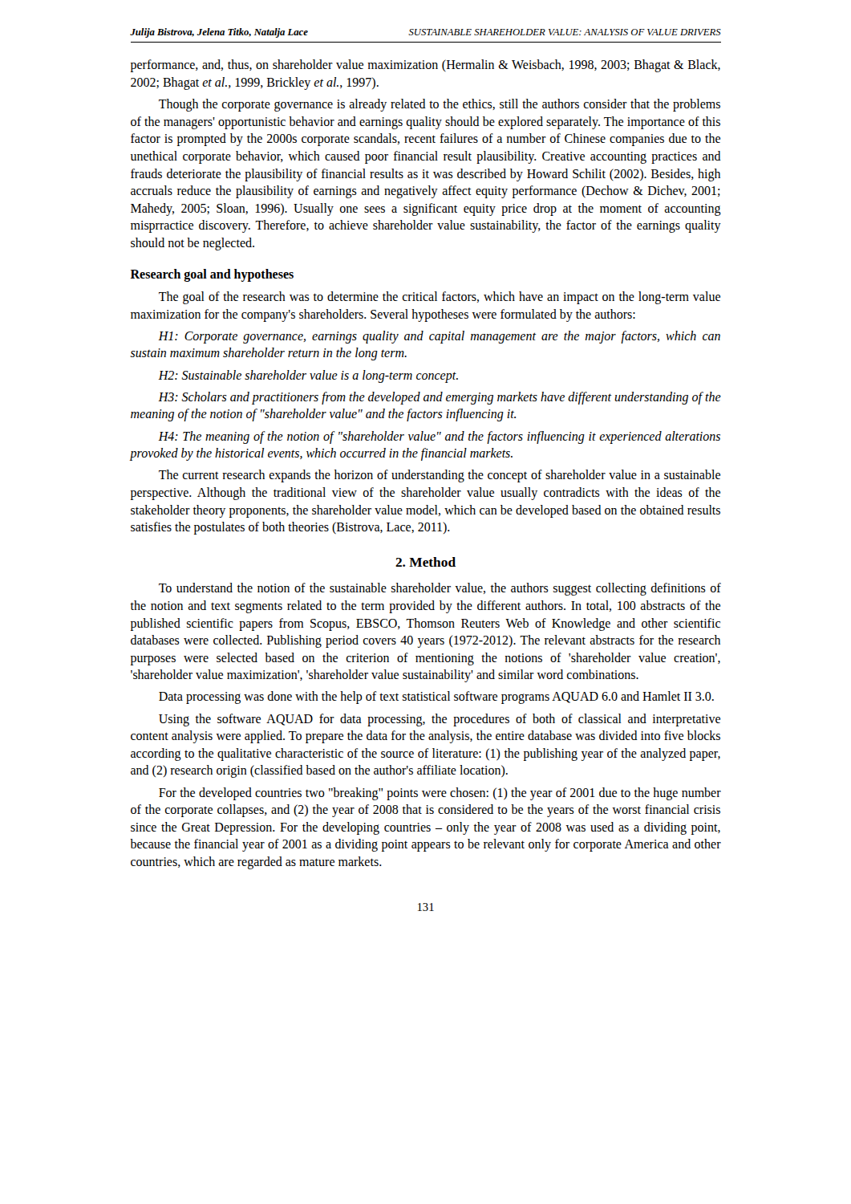Julija Bistrova, Jelena Titko, Natalja Lace Sustainable Shareholder Value: Analysis of Value Drivers
performance, and, thus, on shareholder value maximization (Hermalin & Weisbach, 1998, 2003; Bhagat & Black, 2002; Bhagat et al., 1999, Brickley et al., 1997).
Though the corporate governance is already related to the ethics, still the authors consider that the problems of the managers' opportunistic behavior and earnings quality should be explored separately. The importance of this factor is prompted by the 2000s corporate scandals, recent failures of a number of Chinese companies due to the unethical corporate behavior, which caused poor financial result plausibility. Creative accounting practices and frauds deteriorate the plausibility of financial results as it was described by Howard Schilit (2002). Besides, high accruals reduce the plausibility of earnings and negatively affect equity performance (Dechow & Dichev, 2001; Mahedy, 2005; Sloan, 1996). Usually one sees a significant equity price drop at the moment of accounting misprractice discovery. Therefore, to achieve shareholder value sustainability, the factor of the earnings quality should not be neglected.
Research goal and hypotheses
The goal of the research was to determine the critical factors, which have an impact on the long-term value maximization for the company's shareholders. Several hypotheses were formulated by the authors:
H1: Corporate governance, earnings quality and capital management are the major factors, which can sustain maximum shareholder return in the long term.
H2: Sustainable shareholder value is a long-term concept.
H3: Scholars and practitioners from the developed and emerging markets have different understanding of the meaning of the notion of "shareholder value" and the factors influencing it.
H4: The meaning of the notion of "shareholder value" and the factors influencing it experienced alterations provoked by the historical events, which occurred in the financial markets.
The current research expands the horizon of understanding the concept of shareholder value in a sustainable perspective. Although the traditional view of the shareholder value usually contradicts with the ideas of the stakeholder theory proponents, the shareholder value model, which can be developed based on the obtained results satisfies the postulates of both theories (Bistrova, Lace, 2011).
2. Method
To understand the notion of the sustainable shareholder value, the authors suggest collecting definitions of the notion and text segments related to the term provided by the different authors. In total, 100 abstracts of the published scientific papers from Scopus, EBSCO, Thomson Reuters Web of Knowledge and other scientific databases were collected. Publishing period covers 40 years (1972-2012). The relevant abstracts for the research purposes were selected based on the criterion of mentioning the notions of 'shareholder value creation', 'shareholder value maximization', 'shareholder value sustainability' and similar word combinations.
Data processing was done with the help of text statistical software programs AQUAD 6.0 and Hamlet II 3.0.
Using the software AQUAD for data processing, the procedures of both of classical and interpretative content analysis were applied. To prepare the data for the analysis, the entire database was divided into five blocks according to the qualitative characteristic of the source of literature: (1) the publishing year of the analyzed paper, and (2) research origin (classified based on the author's affiliate location).
For the developed countries two "breaking" points were chosen: (1) the year of 2001 due to the huge number of the corporate collapses, and (2) the year of 2008 that is considered to be the years of the worst financial crisis since the Great Depression. For the developing countries – only the year of 2008 was used as a dividing point, because the financial year of 2001 as a dividing point appears to be relevant only for corporate America and other countries, which are regarded as mature markets.
131